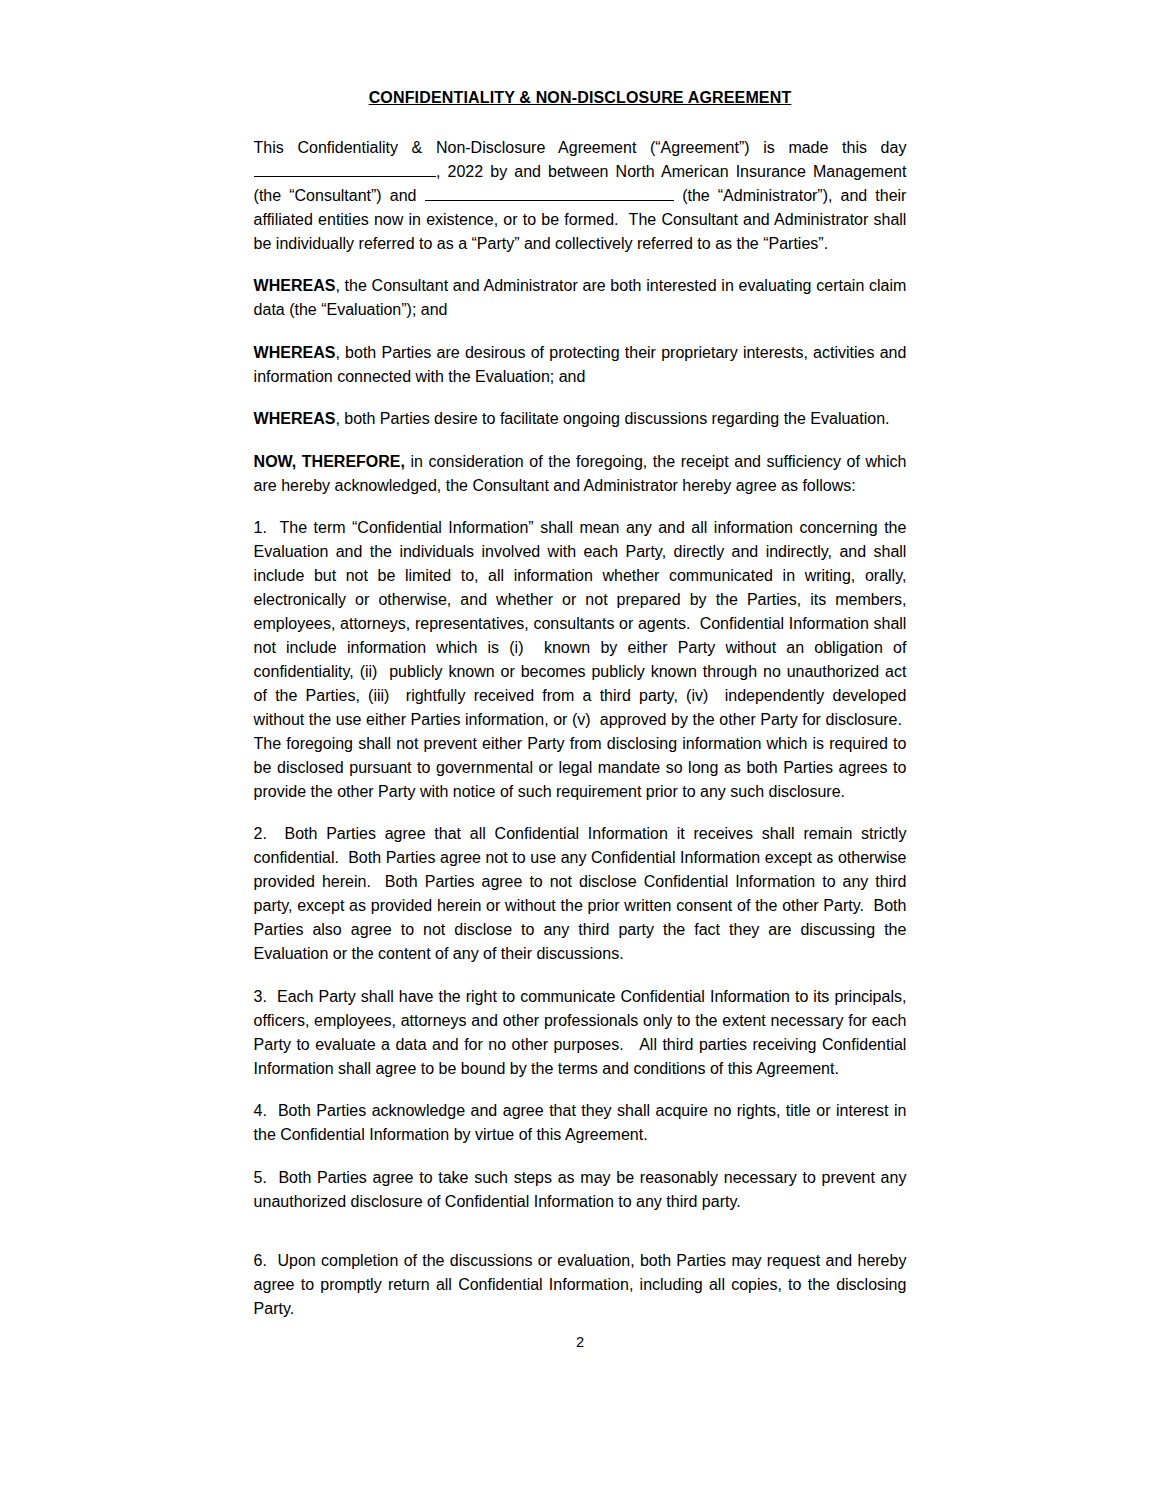CONFIDENTIALITY & NON-DISCLOSURE AGREEMENT
This Confidentiality & Non-Disclosure Agreement (“Agreement”) is made this day , 2022 by and between North American Insurance Management (the “Consultant”) and (the “Administrator”), and their affiliated entities now in existence, or to be formed. The Consultant and Administrator shall be individually referred to as a “Party” and collectively referred to as the “Parties”.
WHEREAS, the Consultant and Administrator are both interested in evaluating certain claim data (the “Evaluation”); and
WHEREAS, both Parties are desirous of protecting their proprietary interests, activities and information connected with the Evaluation; and
WHEREAS, both Parties desire to facilitate ongoing discussions regarding the Evaluation.
NOW, THEREFORE, in consideration of the foregoing, the receipt and sufficiency of which are hereby acknowledged, the Consultant and Administrator hereby agree as follows:
1. The term “Confidential Information” shall mean any and all information concerning the Evaluation and the individuals involved with each Party, directly and indirectly, and shall include but not be limited to, all information whether communicated in writing, orally, electronically or otherwise, and whether or not prepared by the Parties, its members, employees, attorneys, representatives, consultants or agents. Confidential Information shall not include information which is (i) known by either Party without an obligation of confidentiality, (ii) publicly known or becomes publicly known through no unauthorized act of the Parties, (iii) rightfully received from a third party, (iv) independently developed without the use either Parties information, or (v) approved by the other Party for disclosure. The foregoing shall not prevent either Party from disclosing information which is required to be disclosed pursuant to governmental or legal mandate so long as both Parties agrees to provide the other Party with notice of such requirement prior to any such disclosure.
2. Both Parties agree that all Confidential Information it receives shall remain strictly confidential. Both Parties agree not to use any Confidential Information except as otherwise provided herein. Both Parties agree to not disclose Confidential Information to any third party, except as provided herein or without the prior written consent of the other Party. Both Parties also agree to not disclose to any third party the fact they are discussing the Evaluation or the content of any of their discussions.
3. Each Party shall have the right to communicate Confidential Information to its principals, officers, employees, attorneys and other professionals only to the extent necessary for each Party to evaluate a data and for no other purposes. All third parties receiving Confidential Information shall agree to be bound by the terms and conditions of this Agreement.
4. Both Parties acknowledge and agree that they shall acquire no rights, title or interest in the Confidential Information by virtue of this Agreement.
5. Both Parties agree to take such steps as may be reasonably necessary to prevent any unauthorized disclosure of Confidential Information to any third party.
6. Upon completion of the discussions or evaluation, both Parties may request and hereby agree to promptly return all Confidential Information, including all copies, to the disclosing Party.
2